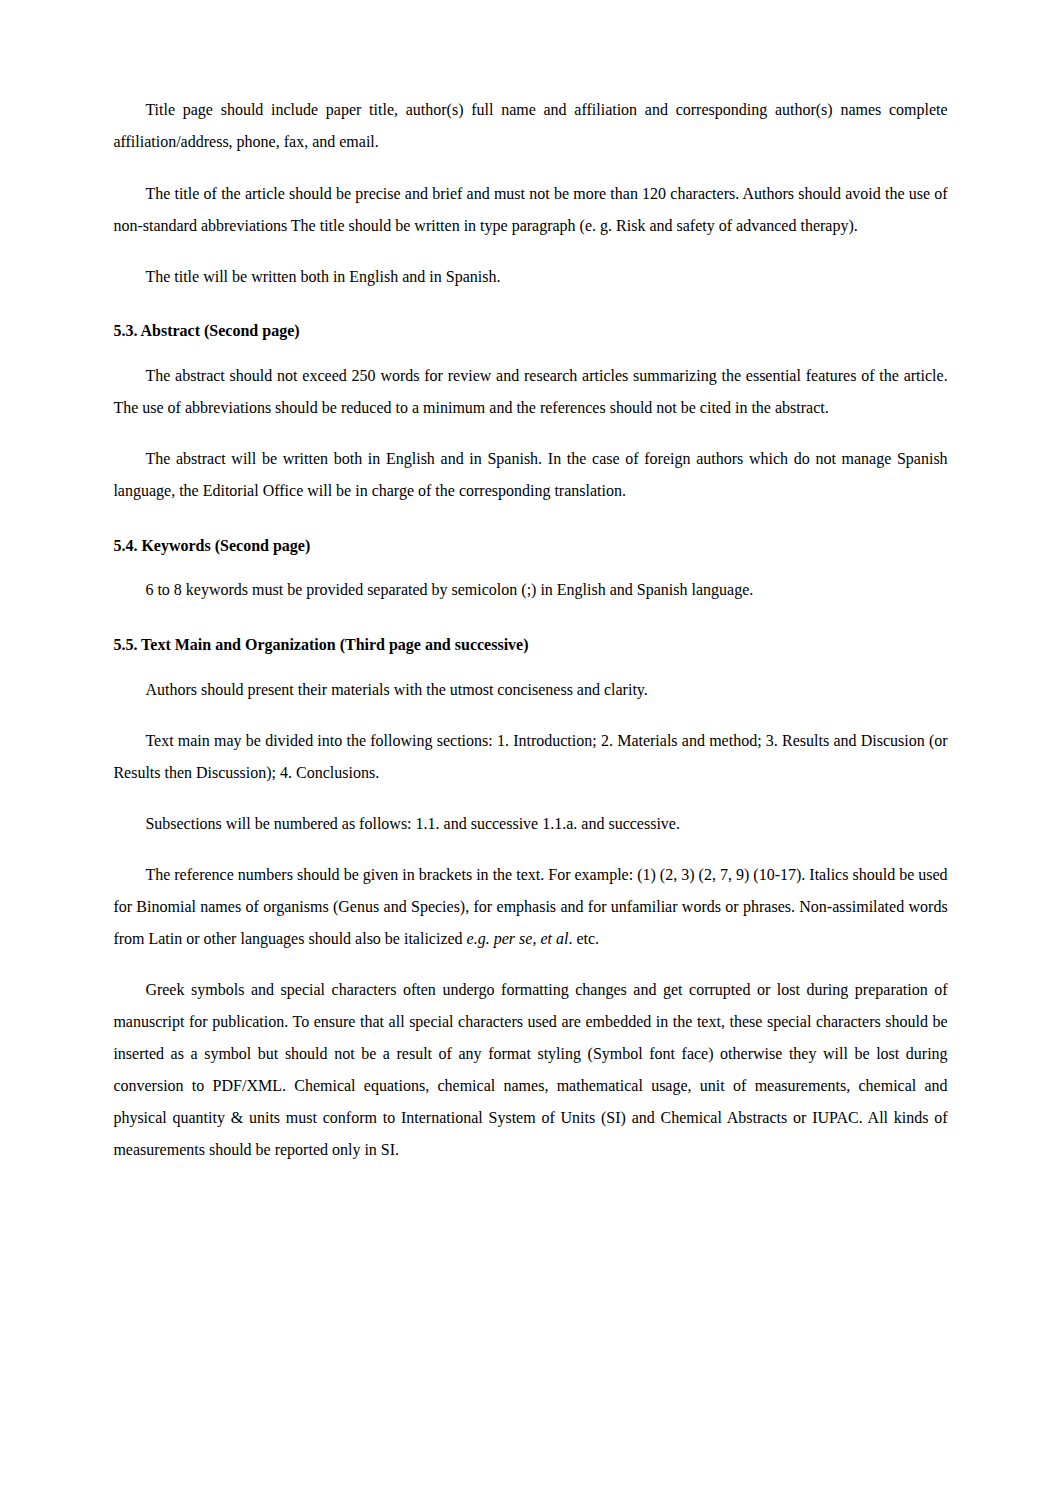Title page should include paper title, author(s) full name and affiliation and corresponding author(s) names complete affiliation/address, phone, fax, and email.
The title of the article should be precise and brief and must not be more than 120 characters. Authors should avoid the use of non-standard abbreviations The title should be written in type paragraph (e. g. Risk and safety of advanced therapy).
The title will be written both in English and in Spanish.
5.3. Abstract (Second page)
The abstract should not exceed 250 words for review and research articles summarizing the essential features of the article. The use of abbreviations should be reduced to a minimum and the references should not be cited in the abstract.
The abstract will be written both in English and in Spanish. In the case of foreign authors which do not manage Spanish language, the Editorial Office will be in charge of the corresponding translation.
5.4. Keywords (Second page)
6 to 8 keywords must be provided separated by semicolon (;) in English and Spanish language.
5.5. Text Main and Organization (Third page and successive)
Authors should present their materials with the utmost conciseness and clarity.
Text main may be divided into the following sections: 1. Introduction; 2. Materials and method; 3. Results and Discusion (or Results then Discussion); 4. Conclusions.
Subsections will be numbered as follows: 1.1. and successive 1.1.a. and successive.
The reference numbers should be given in brackets in the text. For example: (1) (2, 3) (2, 7, 9) (10-17). Italics should be used for Binomial names of organisms (Genus and Species), for emphasis and for unfamiliar words or phrases. Non-assimilated words from Latin or other languages should also be italicized e.g. per se, et al. etc.
Greek symbols and special characters often undergo formatting changes and get corrupted or lost during preparation of manuscript for publication. To ensure that all special characters used are embedded in the text, these special characters should be inserted as a symbol but should not be a result of any format styling (Symbol font face) otherwise they will be lost during conversion to PDF/XML. Chemical equations, chemical names, mathematical usage, unit of measurements, chemical and physical quantity & units must conform to International System of Units (SI) and Chemical Abstracts or IUPAC. All kinds of measurements should be reported only in SI.